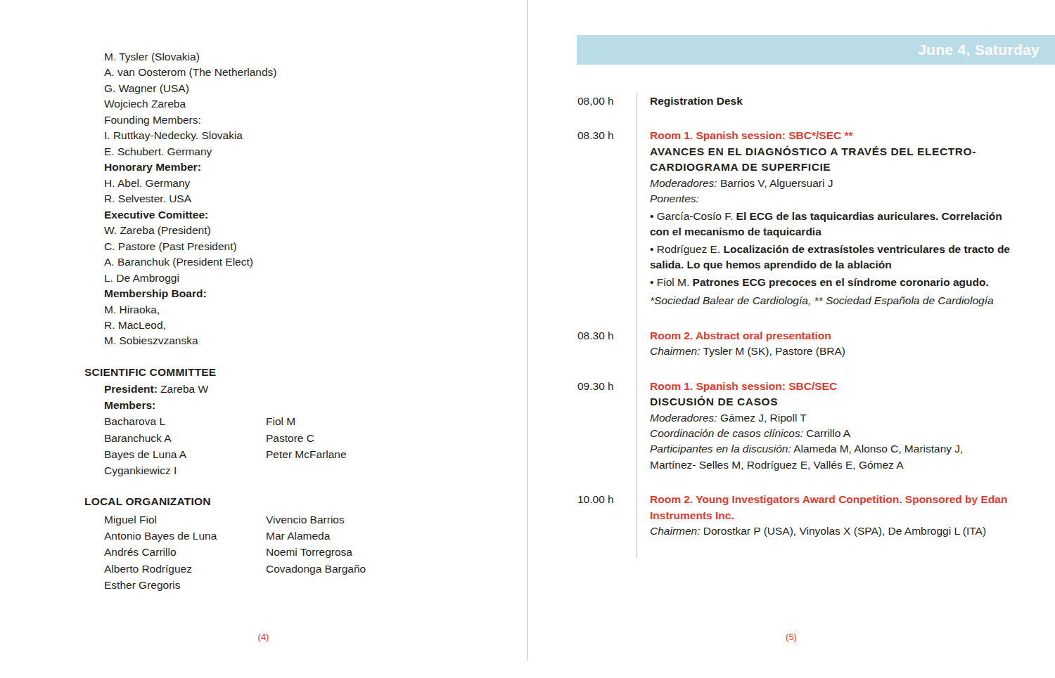M. Tysler (Slovakia)
A. van Oosterom (The Netherlands)
G. Wagner (USA)
Wojciech Zareba
Founding Members:
I. Ruttkay-Nedecky. Slovakia
E. Schubert. Germany
Honorary Member:
H. Abel. Germany
R. Selvester. USA
Executive Comittee:
W. Zareba (President)
C. Pastore (Past President)
A. Baranchuk (President Elect)
L. De Ambroggi
Membership Board:
M. Hiraoka,
R. MacLeod,
M. Sobieszvzanska
SCIENTIFIC COMMITTEE
President: Zareba W
Members:
Bacharova L
Fiol M
Baranchuck A
Pastore C
Bayes de Luna A
Peter McFarlane
Cygankiewicz I
LOCAL ORGANIZATION
Miguel Fiol
Vivencio Barrios
Antonio Bayes de Luna
Mar Alameda
Andrés Carrillo
Noemi Torregrosa
Alberto Rodríguez
Covadonga Bargaño
Esther Gregoris
(4)
June 4, Saturday
| 08,00 h | | Registration Desk |
| 08.30 h | | Room 1. Spanish session: SBC*/SEC ** AVANCES EN EL DIAGNÓSTICO A TRAVÉS DEL ELECTRO- CARDIOGRAMA DE SUPERFICIE Moderadores: Barrios V, Alguersuari J Ponentes: • García-Cosío F. El ECG de las taquicardias auriculares. Correlación con el mecanismo de taquicardia • Rodríguez E. Localización de extrasístoles ventriculares de tracto de salida. Lo que hemos aprendido de la ablación • Fiol M. Patrones ECG precoces en el síndrome coronario agudo. *Sociedad Balear de Cardiología, ** Sociedad Española de Cardiología |
| 08.30 h | | Room 2. Abstract oral presentation Chairmen: Tysler M (SK), Pastore (BRA) |
| 09.30 h | | Room 1. Spanish session: SBC/SEC DISCUSIÓN DE CASOS Moderadores: Gámez J, Ripoll T Coordinación de casos clínicos: Carrillo A Participantes en la discusión: Alameda M, Alonso C, Maristany J, Martínez- Selles M, Rodríguez E, Vallés E, Gómez A |
| 10.00 h | | Room 2. Young Investigators Award Conpetition. Sponsored by Edan Instruments Inc. Chairmen: Dorostkar P (USA), Vinyolas X (SPA), De Ambroggi L (ITA) |
(5)